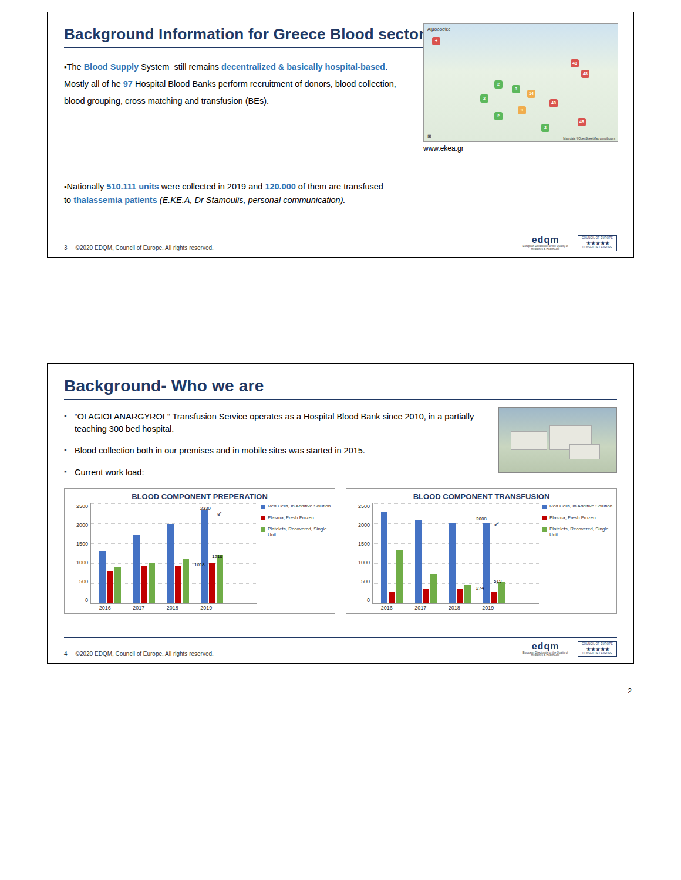Background Information for Greece Blood sector
Αιμοδοσίες + 48 48 2 3 14 2 48 9 2 48 2 Map data ©OpenStreetMap contributors ⊞
www.ekea.gr
▪The Blood Supply System still remains decentralized & basically hospital-based. Mostly all of he 97 Hospital Blood Banks perform recruitment of donors, blood collection, blood grouping, cross matching and transfusion (BEs).
▪Nationally 510.111 units were collected in 2019 and 120.000 of them are transfused to thalassemia patients (E.KE.A, Dr Stamoulis, personal communication).
3 ©2020 EDQM, Council of Europe. All rights reserved.
edqm
European Directorate for the Quality of Medicines & HealthCare
COUNCIL OF EUROPE
★★★★★
CONSEIL DE L'EUROPE
Background- Who we are
“OI AGIOI ANARGYROI “ Transfusion Service operates as a Hospital Blood Bank since 2010, in a partially teaching 300 bed hospital.
Blood collection both in our premises and in mobile sites was started in 2015.
Current work load:
BLOOD COMPONENT PREPERATION
25002000150010005000
2330 ↙ 1216 1018
Red Cells, In Additive Solution
Plasma, Fresh Frozen
Platelets, Recovered, Single Unit
2016201720182019
BLOOD COMPONENT TRANSFUSION
25002000150010005000
2008 ↙ 519 274
Red Cells, In Additive Solution
Plasma, Fresh Frozen
Platelets, Recovered, Single Unit
2016201720182019
4 ©2020 EDQM, Council of Europe. All rights reserved.
edqm
European Directorate for the Quality of Medicines & HealthCare
COUNCIL OF EUROPE
★★★★★
CONSEIL DE L'EUROPE
2